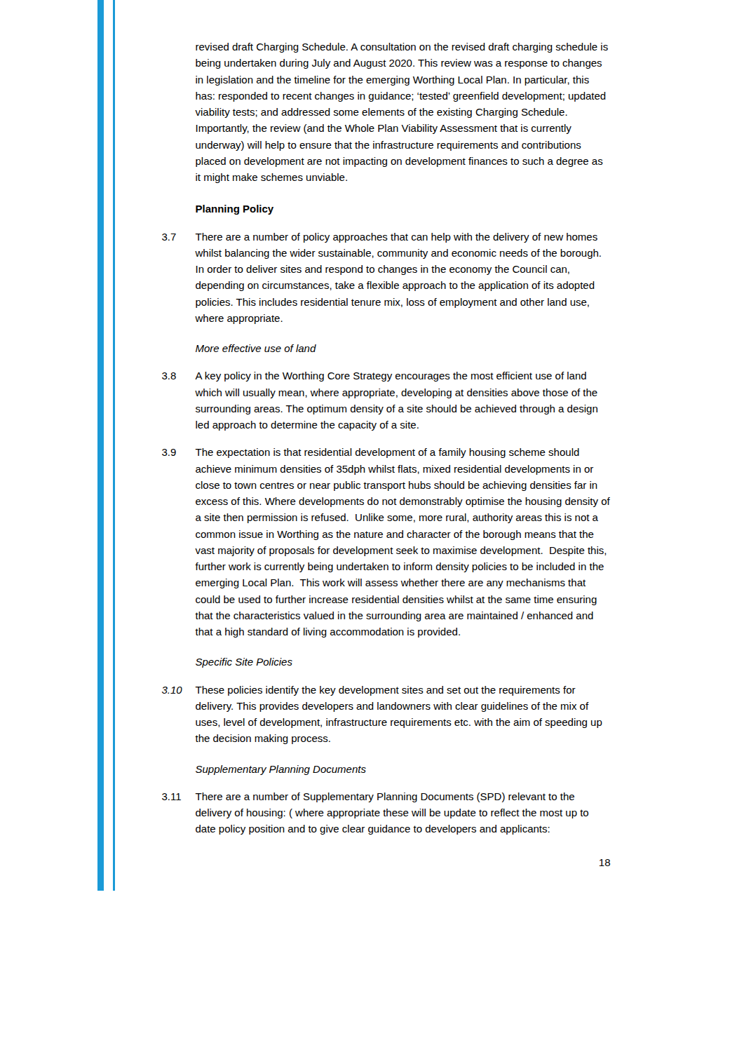revised draft Charging Schedule. A consultation on the revised draft charging schedule is being undertaken during July and August 2020. This review was a response to changes in legislation and the timeline for the emerging Worthing Local Plan. In particular, this has: responded to recent changes in guidance; ‘tested’ greenfield development; updated viability tests; and addressed some elements of the existing Charging Schedule. Importantly, the review (and the Whole Plan Viability Assessment that is currently underway) will help to ensure that the infrastructure requirements and contributions placed on development are not impacting on development finances to such a degree as it might make schemes unviable.
Planning Policy
3.7 There are a number of policy approaches that can help with the delivery of new homes whilst balancing the wider sustainable, community and economic needs of the borough. In order to deliver sites and respond to changes in the economy the Council can, depending on circumstances, take a flexible approach to the application of its adopted policies. This includes residential tenure mix, loss of employment and other land use, where appropriate.
More effective use of land
3.8 A key policy in the Worthing Core Strategy encourages the most efficient use of land which will usually mean, where appropriate, developing at densities above those of the surrounding areas. The optimum density of a site should be achieved through a design led approach to determine the capacity of a site.
3.9 The expectation is that residential development of a family housing scheme should achieve minimum densities of 35dph whilst flats, mixed residential developments in or close to town centres or near public transport hubs should be achieving densities far in excess of this. Where developments do not demonstrably optimise the housing density of a site then permission is refused. Unlike some, more rural, authority areas this is not a common issue in Worthing as the nature and character of the borough means that the vast majority of proposals for development seek to maximise development. Despite this, further work is currently being undertaken to inform density policies to be included in the emerging Local Plan. This work will assess whether there are any mechanisms that could be used to further increase residential densities whilst at the same time ensuring that the characteristics valued in the surrounding area are maintained / enhanced and that a high standard of living accommodation is provided.
Specific Site Policies
3.10 These policies identify the key development sites and set out the requirements for delivery. This provides developers and landowners with clear guidelines of the mix of uses, level of development, infrastructure requirements etc. with the aim of speeding up the decision making process.
Supplementary Planning Documents
3.11 There are a number of Supplementary Planning Documents (SPD) relevant to the delivery of housing: ( where appropriate these will be update to reflect the most up to date policy position and to give clear guidance to developers and applicants:
18